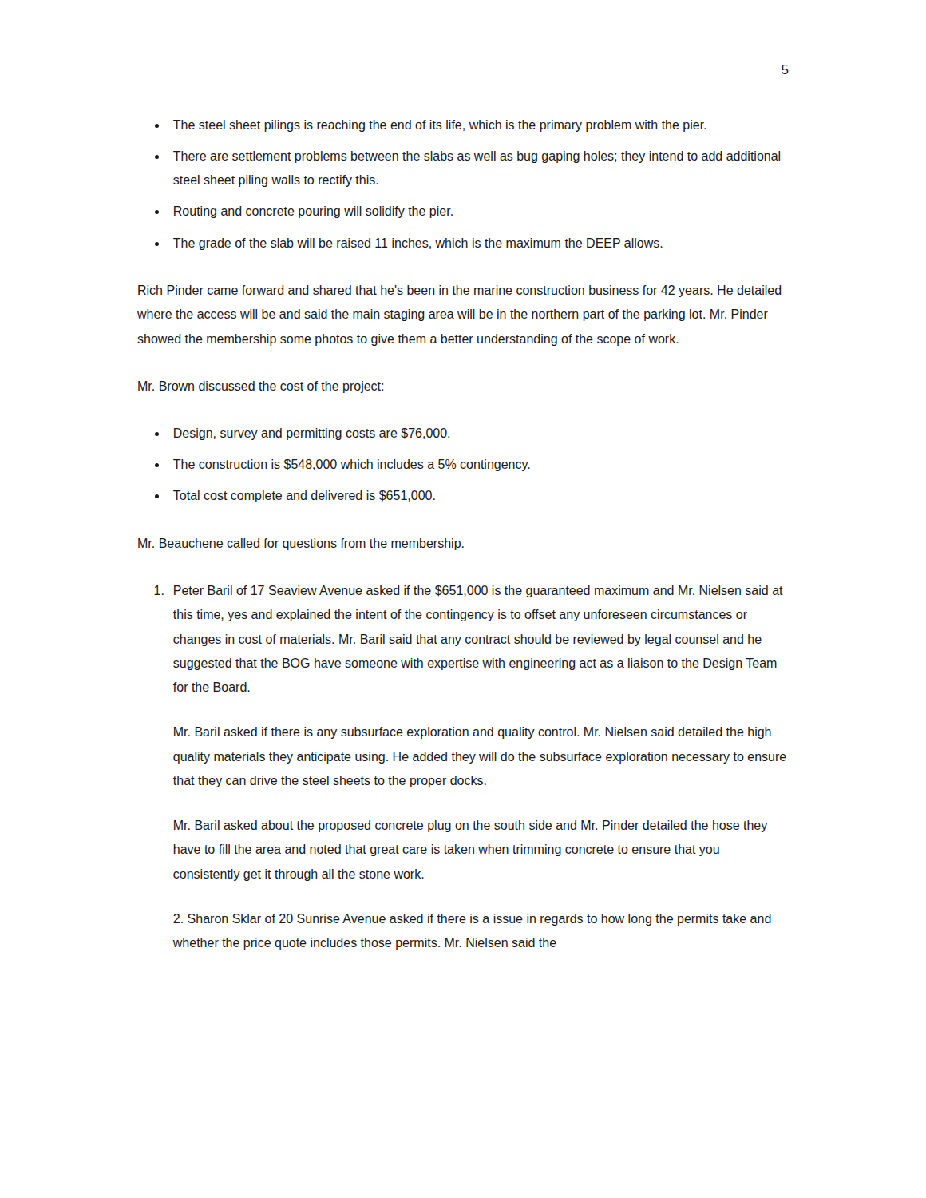5
The steel sheet pilings is reaching the end of its life, which is the primary problem with the pier.
There are settlement problems between the slabs as well as bug gaping holes; they intend to add additional steel sheet piling walls to rectify this.
Routing and concrete pouring will solidify the pier.
The grade of the slab will be raised 11 inches, which is the maximum the DEEP allows.
Rich Pinder came forward and shared that he's been in the marine construction business for 42 years. He detailed where the access will be and said the main staging area will be in the northern part of the parking lot. Mr. Pinder showed the membership some photos to give them a better understanding of the scope of work.
Mr. Brown discussed the cost of the project:
Design, survey and permitting costs are $76,000.
The construction is $548,000 which includes a 5% contingency.
Total cost complete and delivered is $651,000.
Mr. Beauchene called for questions from the membership.
Peter Baril of 17 Seaview Avenue asked if the $651,000 is the guaranteed maximum and Mr. Nielsen said at this time, yes and explained the intent of the contingency is to offset any unforeseen circumstances or changes in cost of materials. Mr. Baril said that any contract should be reviewed by legal counsel and he suggested that the BOG have someone with expertise with engineering act as a liaison to the Design Team for the Board.
Mr. Baril asked if there is any subsurface exploration and quality control. Mr. Nielsen said detailed the high quality materials they anticipate using. He added they will do the subsurface exploration necessary to ensure that they can drive the steel sheets to the proper docks.
Mr. Baril asked about the proposed concrete plug on the south side and Mr. Pinder detailed the hose they have to fill the area and noted that great care is taken when trimming concrete to ensure that you consistently get it through all the stone work.
2. Sharon Sklar of 20 Sunrise Avenue asked if there is a issue in regards to how long the permits take and whether the price quote includes those permits. Mr. Nielsen said the